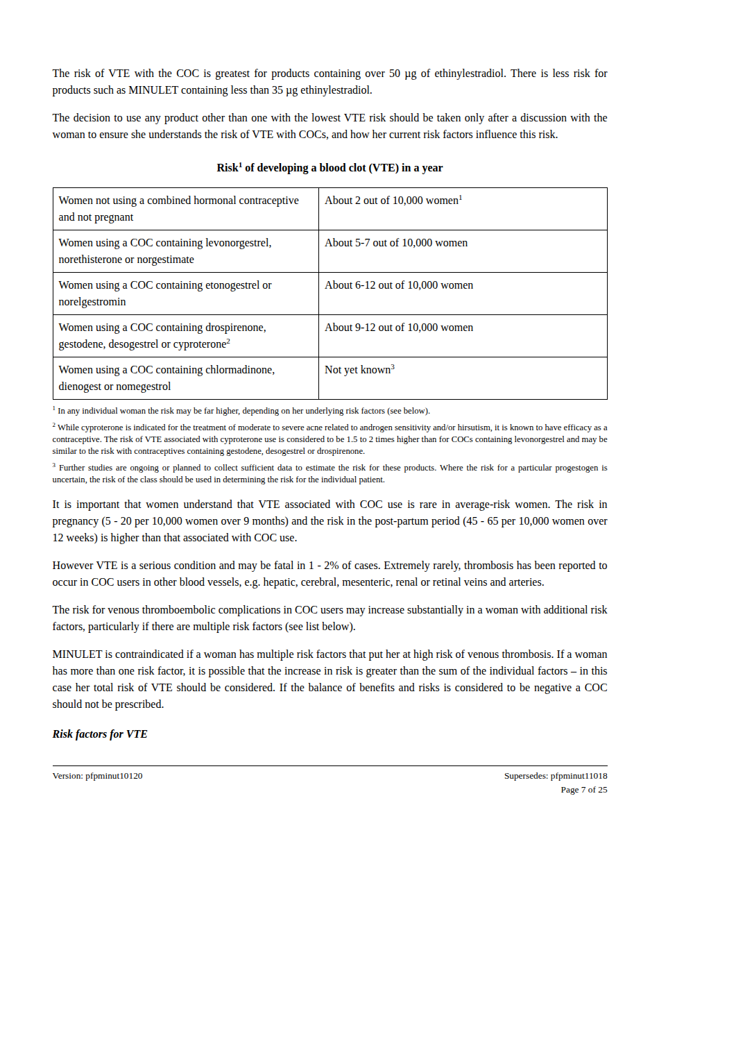The risk of VTE with the COC is greatest for products containing over 50 µg of ethinylestradiol. There is less risk for products such as MINULET containing less than 35 µg ethinylestradiol.
The decision to use any product other than one with the lowest VTE risk should be taken only after a discussion with the woman to ensure she understands the risk of VTE with COCs, and how her current risk factors influence this risk.
Risk1 of developing a blood clot (VTE) in a year
| Women not using a combined hormonal contraceptive and not pregnant | About 2 out of 10,000 women 1 |
| Women using a COC containing levonorgestrel, norethisterone or norgestimate | About 5-7 out of 10,000 women |
| Women using a COC containing etonogestrel or norelgestromin | About 6-12 out of 10,000 women |
| Women using a COC containing drospirenone, gestodene, desogestrel or cyproterone 2 | About 9-12 out of 10,000 women |
| Women using a COC containing chlormadinone, dienogest or nomegestrol | Not yet known 3 |
1 In any individual woman the risk may be far higher, depending on her underlying risk factors (see below).
2 While cyproterone is indicated for the treatment of moderate to severe acne related to androgen sensitivity and/or hirsutism, it is known to have efficacy as a contraceptive. The risk of VTE associated with cyproterone use is considered to be 1.5 to 2 times higher than for COCs containing levonorgestrel and may be similar to the risk with contraceptives containing gestodene, desogestrel or drospirenone.
3 Further studies are ongoing or planned to collect sufficient data to estimate the risk for these products. Where the risk for a particular progestogen is uncertain, the risk of the class should be used in determining the risk for the individual patient.
It is important that women understand that VTE associated with COC use is rare in average-risk women. The risk in pregnancy (5 - 20 per 10,000 women over 9 months) and the risk in the post-partum period (45 - 65 per 10,000 women over 12 weeks) is higher than that associated with COC use.
However VTE is a serious condition and may be fatal in 1 - 2% of cases. Extremely rarely, thrombosis has been reported to occur in COC users in other blood vessels, e.g. hepatic, cerebral, mesenteric, renal or retinal veins and arteries.
The risk for venous thromboembolic complications in COC users may increase substantially in a woman with additional risk factors, particularly if there are multiple risk factors (see list below).
MINULET is contraindicated if a woman has multiple risk factors that put her at high risk of venous thrombosis. If a woman has more than one risk factor, it is possible that the increase in risk is greater than the sum of the individual factors – in this case her total risk of VTE should be considered. If the balance of benefits and risks is considered to be negative a COC should not be prescribed.
Risk factors for VTE
Version: pfpminut10120
Supersedes: pfpminut11018
Page 7 of 25